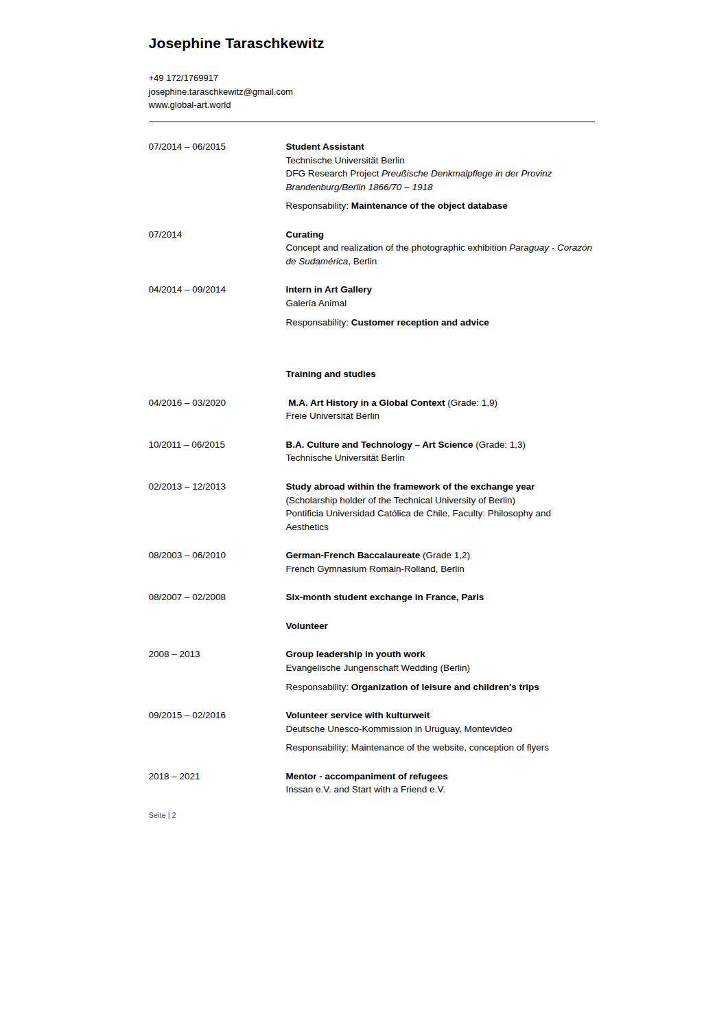Josephine Taraschkewitz
+49 172/1769917
josephine.taraschkewitz@gmail.com
www.global-art.world
| 07/2014 – 06/2015 | Student Assistant Technische Universität Berlin DFG Research Project Preußische Denkmalpflege in der Provinz Brandenburg/Berlin 1866/70 – 1918 Responsability: Maintenance of the object database |
| 07/2014 | Curating Concept and realization of the photographic exhibition Paraguay - Corazón de Sudamérica , Berlin |
| 04/2014 – 09/2014 | Intern in Art Gallery Galería Animal Responsability: Customer reception and advice |
| | Training and studies |
| 04/2016 – 03/2020 | M.A. Art History in a Global Context (Grade: 1,9) Freie Universität Berlin |
| 10/2011 – 06/2015 | B.A. Culture and Technology – Art Science (Grade: 1,3) Technische Universität Berlin |
| 02/2013 – 12/2013 | Study abroad within the framework of the exchange year (Scholarship holder of the Technical University of Berlin) Pontificia Universidad Católica de Chile, Faculty: Philosophy and Aesthetics |
| 08/2003 – 06/2010 | German-French Baccalaureate (Grade 1,2) French Gymnasium Romain-Rolland, Berlin |
| 08/2007 – 02/2008 | Six-month student exchange in France, Paris |
| | Volunteer |
| 2008 – 2013 | Group leadership in youth work Evangelische Jungenschaft Wedding (Berlin) Responsability: Organization of leisure and children's trips |
| 09/2015 – 02/2016 | Volunteer service with kulturweit Deutsche Unesco-Kommission in Uruguay, Montevideo Responsability: Maintenance of the website, conception of flyers |
| 2018 – 2021 | Mentor - accompaniment of refugees Inssan e.V. and Start with a Friend e.V. |
Seite | 2